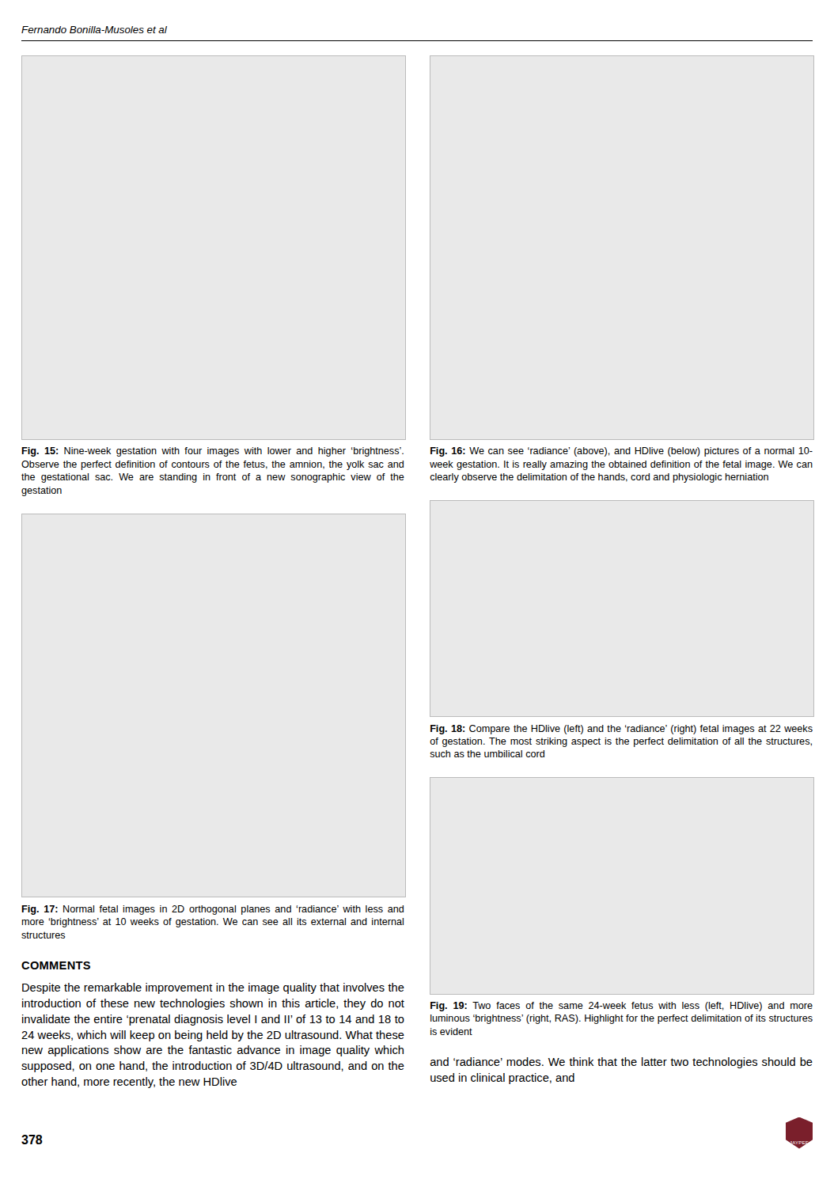Fernando Bonilla-Musoles et al
Fig. 15: Nine-week gestation with four images with lower and higher ‘brightness’. Observe the perfect definition of contours of the fetus, the amnion, the yolk sac and the gestational sac. We are standing in front of a new sonographic view of the gestation
Fig. 17: Normal fetal images in 2D orthogonal planes and ‘radiance’ with less and more ‘brightness’ at 10 weeks of gestation. We can see all its external and internal structures
COMMENTS
Despite the remarkable improvement in the image quality that involves the introduction of these new technologies shown in this article, they do not invalidate the entire ‘prenatal diagnosis level I and II’ of 13 to 14 and 18 to 24 weeks, which will keep on being held by the 2D ultrasound. What these new applications show are the fantastic advance in image quality which supposed, on one hand, the introduction of 3D/4D ultrasound, and on the other hand, more recently, the new HDlive
Fig. 16: We can see ‘radiance’ (above), and HDlive (below) pictures of a normal 10-week gestation. It is really amazing the obtained definition of the fetal image. We can clearly observe the delimitation of the hands, cord and physiologic herniation
Fig. 18: Compare the HDlive (left) and the ‘radiance’ (right) fetal images at 22 weeks of gestation. The most striking aspect is the perfect delimitation of all the structures, such as the umbilical cord
Fig. 19: Two faces of the same 24-week fetus with less (left, HDlive) and more luminous ‘brightness’ (right, RAS). Highlight for the perfect delimitation of its structures is evident
and ‘radiance’ modes. We think that the latter two technologies should be used in clinical practice, and
378